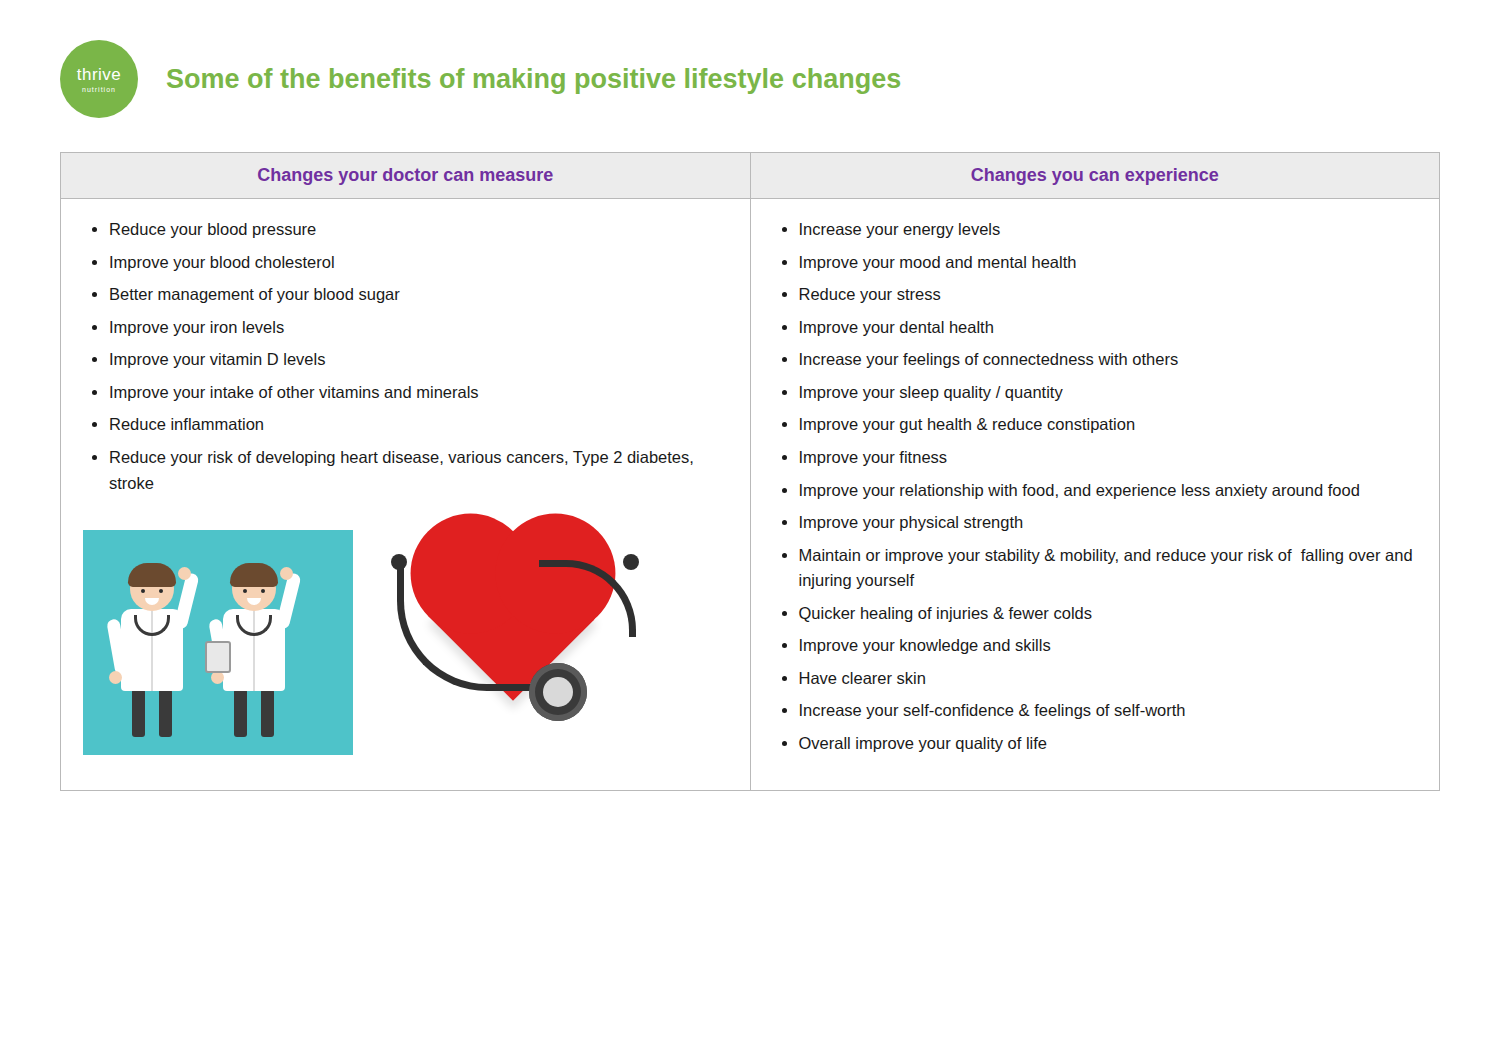thrive nutrition
Some of the benefits of making positive lifestyle changes
| Changes your doctor can measure | Changes you can experience |
| --- | --- |
| Reduce your blood pressure Improve your blood cholesterol Better management of your blood sugar Improve your iron levels Improve your vitamin D levels Improve your intake of other vitamins and minerals Reduce inflammation Reduce your risk of developing heart disease, various cancers, Type 2 diabetes, stroke | Increase your energy levels Improve your mood and mental health Reduce your stress Improve your dental health Increase your feelings of connectedness with others Improve your sleep quality / quantity Improve your gut health & reduce constipation Improve your fitness Improve your relationship with food, and experience less anxiety around food Improve your physical strength Maintain or improve your stability & mobility, and reduce your risk of falling over and injuring yourself Quicker healing of injuries & fewer colds Improve your knowledge and skills Have clearer skin Increase your self-confidence & feelings of self-worth Overall improve your quality of life |